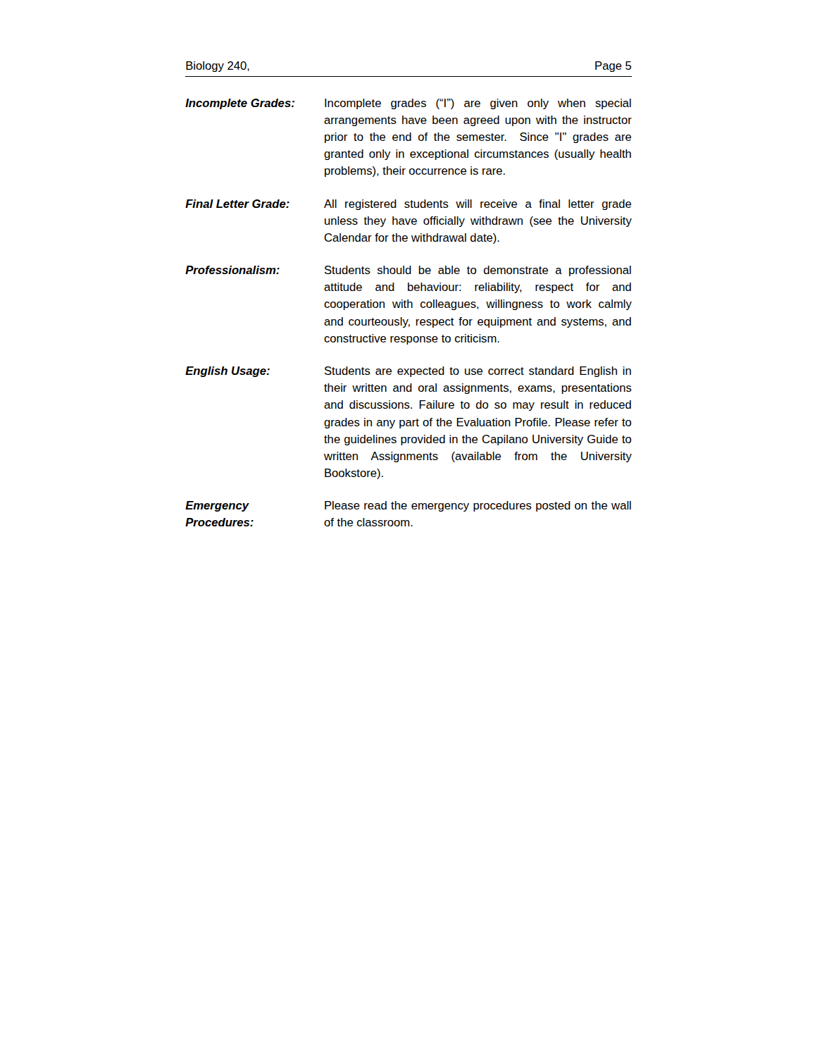Biology 240, Page 5
Incomplete Grades:
Incomplete grades (“I”) are given only when special arrangements have been agreed upon with the instructor prior to the end of the semester. Since "I" grades are granted only in exceptional circumstances (usually health problems), their occurrence is rare.
Final Letter Grade:
All registered students will receive a final letter grade unless they have officially withdrawn (see the University Calendar for the withdrawal date).
Professionalism:
Students should be able to demonstrate a professional attitude and behaviour: reliability, respect for and cooperation with colleagues, willingness to work calmly and courteously, respect for equipment and systems, and constructive response to criticism.
English Usage:
Students are expected to use correct standard English in their written and oral assignments, exams, presentations and discussions. Failure to do so may result in reduced grades in any part of the Evaluation Profile. Please refer to the guidelines provided in the Capilano University Guide to written Assignments (available from the University Bookstore).
EmergencyProcedures:
Please read the emergency procedures posted on the wall of the classroom.